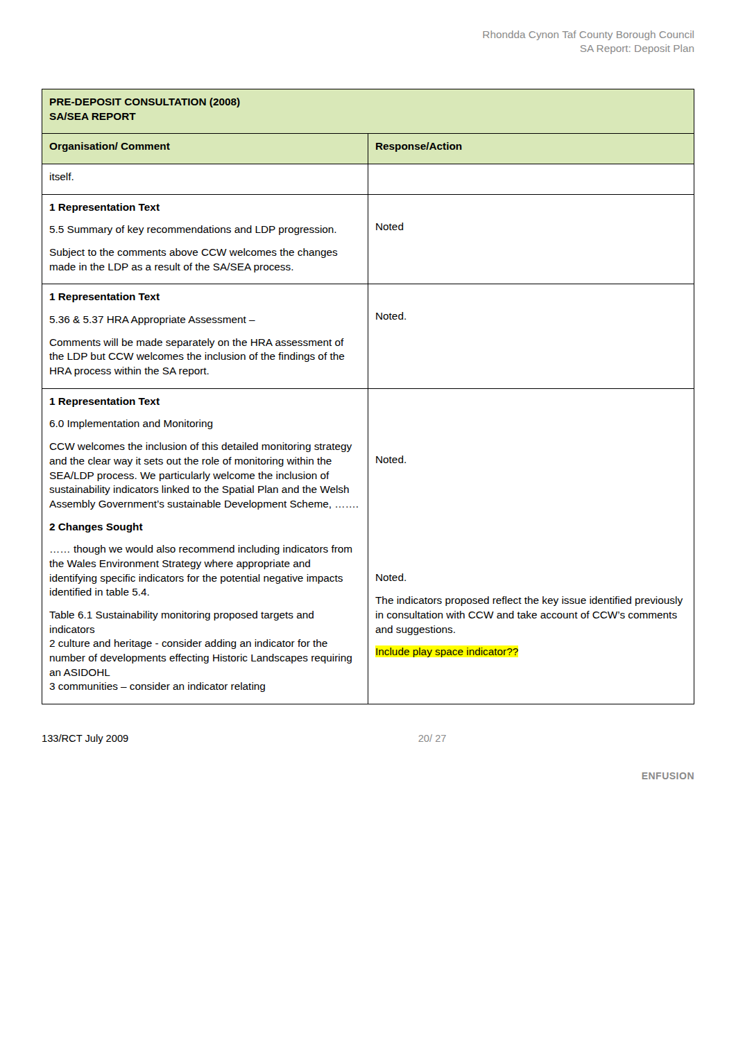Rhondda Cynon Taf County Borough Council
SA Report: Deposit Plan
| PRE-DEPOSIT CONSULTATION (2008) SA/SEA REPORT |
| Organisation/ Comment | Response/Action |
| itself. | |
| 1 Representation Text 5.5 Summary of key recommendations and LDP progression. Subject to the comments above CCW welcomes the changes made in the LDP as a result of the SA/SEA process. | Noted |
| 1 Representation Text 5.36 & 5.37 HRA Appropriate Assessment – Comments will be made separately on the HRA assessment of the LDP but CCW welcomes the inclusion of the findings of the HRA process within the SA report. | Noted. |
| 1 Representation Text 6.0 Implementation and Monitoring CCW welcomes the inclusion of this detailed monitoring strategy and the clear way it sets out the role of monitoring within the SEA/LDP process. We particularly welcome the inclusion of sustainability indicators linked to the Spatial Plan and the Welsh Assembly Government’s sustainable Development Scheme, ……. 2 Changes Sought …… though we would also recommend including indicators from the Wales Environment Strategy where appropriate and identifying specific indicators for the potential negative impacts identified in table 5.4. Table 6.1 Sustainability monitoring proposed targets and indicators 2 culture and heritage - consider adding an indicator for the number of developments effecting Historic Landscapes requiring an ASIDOHL 3 communities – consider an indicator relating | Noted. Noted. The indicators proposed reflect the key issue identified previously in consultation with CCW and take account of CCW’s comments and suggestions. Include play space indicator?? |
133/RCT July 2009
20/ 27
ENFUSION